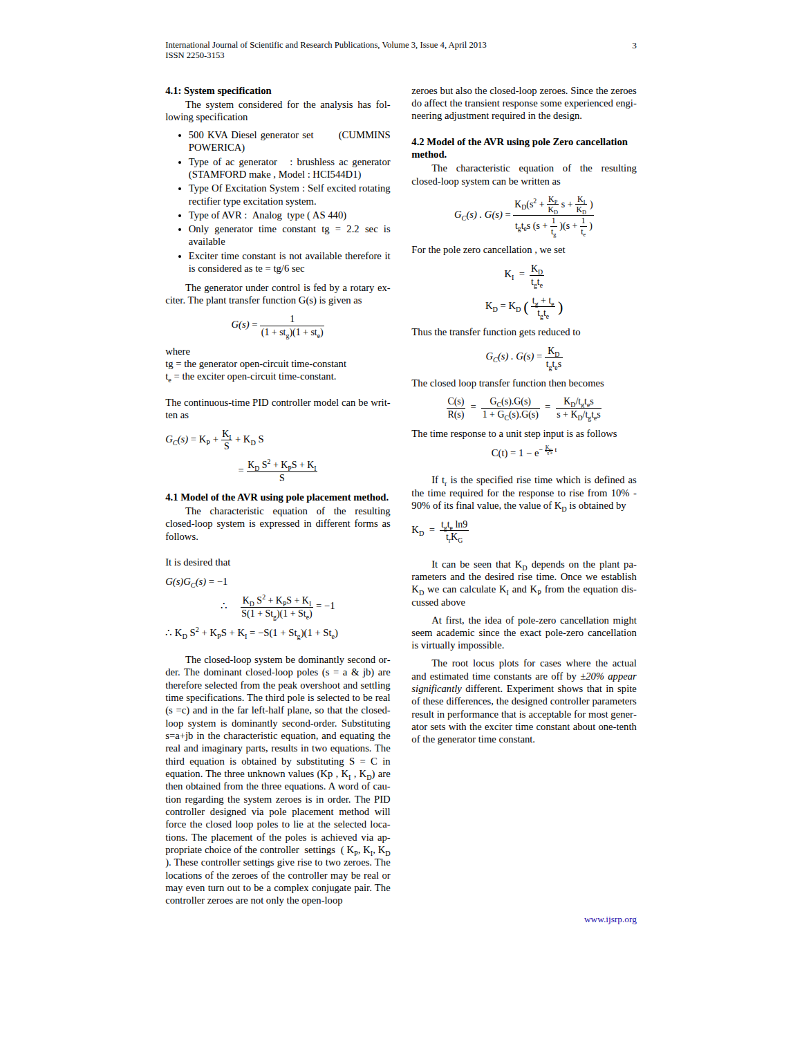International Journal of Scientific and Research Publications, Volume 3, Issue 4, April 2013
ISSN 2250-3153 3
4.1: System specification
The system considered for the analysis has following specification
500 KVA Diesel generator set (CUMMINS POWERICA)
Type of ac generator : brushless ac generator (STAMFORD make , Model : HCI544D1)
Type Of Excitation System : Self excited rotating rectifier type excitation system.
Type of AVR : Analog type ( AS 440)
Only generator time constant tg = 2.2 sec is available
Exciter time constant is not available therefore it is considered as te = tg/6 sec
The generator under control is fed by a rotary exciter. The plant transfer function G(s) is given as
G(s) = 1 (1 + stg)(1 + ste)
where
tg = the generator open-circuit time-constant
te = the exciter open-circuit time-constant.
The continuous-time PID controller model can be written as
GC(s) = KP + KI S + KD S
= KD S2 + KPS + KI S
4.1 Model of the AVR using pole placement method.
The characteristic equation of the resulting closed-loop system is expressed in different forms as follows.
It is desired that
G(s)GC(s) = −1
∴ KD S2 + KPS + KI S(1 + Stg)(1 + Ste) = −1
∴ KD S2 + KPS + KI = −S(1 + Stg)(1 + Ste)
The closed-loop system be dominantly second order. The dominant closed-loop poles (s = a & jb) are therefore selected from the peak overshoot and settling time specifications. The third pole is selected to be real (s =c) and in the far left-half plane, so that the closed-loop system is dominantly second-order. Substituting s=a+jb in the characteristic equation, and equating the real and imaginary parts, results in two equations. The third equation is obtained by substituting S = C in equation. The three unknown values (Kp , KI , KD) are then obtained from the three equations. A word of caution regarding the system zeroes is in order. The PID controller designed via pole placement method will force the closed loop poles to lie at the selected locations. The placement of the poles is achieved via appropriate choice of the controller settings ( KP, KI, KD ). These controller settings give rise to two zeroes. The locations of the zeroes of the controller may be real or may even turn out to be a complex conjugate pair. The controller zeroes are not only the open-loop
zeroes but also the closed-loop zeroes. Since the zeroes do affect the transient response some experienced engineering adjustment required in the design.
4.2 Model of the AVR using pole Zero cancellation method.
The characteristic equation of the resulting closed-loop system can be written as
GC(s) . G(s) = KD(s2 + KP KD s + KI KD ) tgtes (s + 1 tg )(s + 1 te )
For the pole zero cancellation , we set
KI = KD tgte
KD = KD ( tg + te tgte )
Thus the transfer function gets reduced to
GC(s) . G(s) = KD tgtes
The closed loop transfer function then becomes
C(s) R(s) = GC(s).G(s) 1 + GC(s).G(s) = KD/tgtes s + KD/tgtes
The time response to a unit step input is as follows
C(t) = 1 − e− KD tgte t
If tr is the specified rise time which is defined as the time required for the response to rise from 10% - 90% of its final value, the value of KD is obtained by
KD = tgte ln9 trKG
It can be seen that KD depends on the plant parameters and the desired rise time. Once we establish KD we can calculate KI and KP from the equation discussed above
At first, the idea of pole-zero cancellation might seem academic since the exact pole-zero cancellation is virtually impossible.
The root locus plots for cases where the actual and estimated time constants are off by ±20% appear significantly different. Experiment shows that in spite of these differences, the designed controller parameters result in performance that is acceptable for most generator sets with the exciter time constant about one-tenth of the generator time constant.
www.ijsrp.org